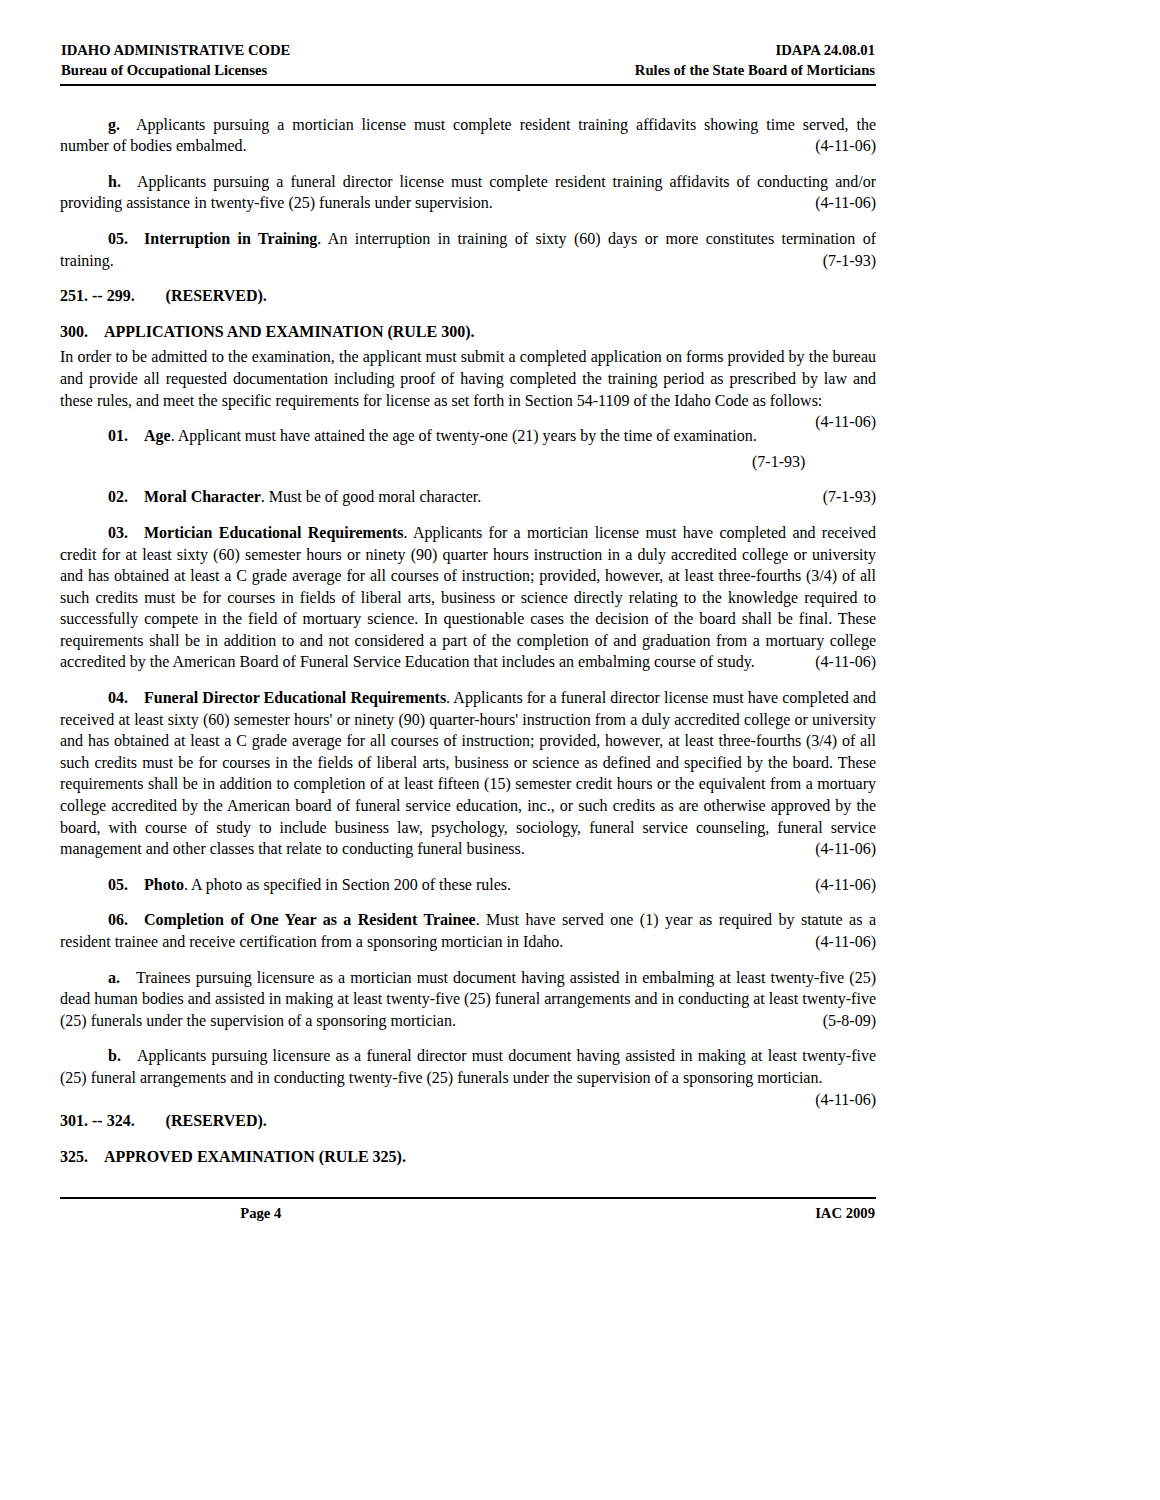| IDAHO ADMINISTRATIVE CODE Bureau of Occupational Licenses | IDAPA 24.08.01 Rules of the State Board of Morticians |
g. Applicants pursuing a mortician license must complete resident training affidavits showing time served, the number of bodies embalmed.(4-11-06)
h. Applicants pursuing a funeral director license must complete resident training affidavits of conducting and/or providing assistance in twenty-five (25) funerals under supervision.(4-11-06)
05. Interruption in Training. An interruption in training of sixty (60) days or more constitutes termination of training.(7-1-93)
251. -- 299.(RESERVED).
300. APPLICATIONS AND EXAMINATION (RULE 300).
In order to be admitted to the examination, the applicant must submit a completed application on forms provided by the bureau and provide all requested documentation including proof of having completed the training period as prescribed by law and these rules, and meet the specific requirements for license as set forth in Section 54-1109 of the Idaho Code as follows:(4-11-06)
01. Age. Applicant must have attained the age of twenty-one (21) years by the time of examination.
(7-1-93)
02. Moral Character. Must be of good moral character.(7-1-93)
03. Mortician Educational Requirements. Applicants for a mortician license must have completed and received credit for at least sixty (60) semester hours or ninety (90) quarter hours instruction in a duly accredited college or university and has obtained at least a C grade average for all courses of instruction; provided, however, at least three-fourths (3/4) of all such credits must be for courses in fields of liberal arts, business or science directly relating to the knowledge required to successfully compete in the field of mortuary science. In questionable cases the decision of the board shall be final. These requirements shall be in addition to and not considered a part of the completion of and graduation from a mortuary college accredited by the American Board of Funeral Service Education that includes an embalming course of study.(4-11-06)
04. Funeral Director Educational Requirements. Applicants for a funeral director license must have completed and received at least sixty (60) semester hours' or ninety (90) quarter-hours' instruction from a duly accredited college or university and has obtained at least a C grade average for all courses of instruction; provided, however, at least three-fourths (3/4) of all such credits must be for courses in the fields of liberal arts, business or science as defined and specified by the board. These requirements shall be in addition to completion of at least fifteen (15) semester credit hours or the equivalent from a mortuary college accredited by the American board of funeral service education, inc., or such credits as are otherwise approved by the board, with course of study to include business law, psychology, sociology, funeral service counseling, funeral service management and other classes that relate to conducting funeral business.(4-11-06)
05. Photo. A photo as specified in Section 200 of these rules.(4-11-06)
06. Completion of One Year as a Resident Trainee. Must have served one (1) year as required by statute as a resident trainee and receive certification from a sponsoring mortician in Idaho.(4-11-06)
a. Trainees pursuing licensure as a mortician must document having assisted in embalming at least twenty-five (25) dead human bodies and assisted in making at least twenty-five (25) funeral arrangements and in conducting at least twenty-five (25) funerals under the supervision of a sponsoring mortician.(5-8-09)
b. Applicants pursuing licensure as a funeral director must document having assisted in making at least twenty-five (25) funeral arrangements and in conducting twenty-five (25) funerals under the supervision of a sponsoring mortician.(4-11-06)
301. -- 324.(RESERVED).
325. APPROVED EXAMINATION (RULE 325).
| | Page 4 | IAC 2009 |